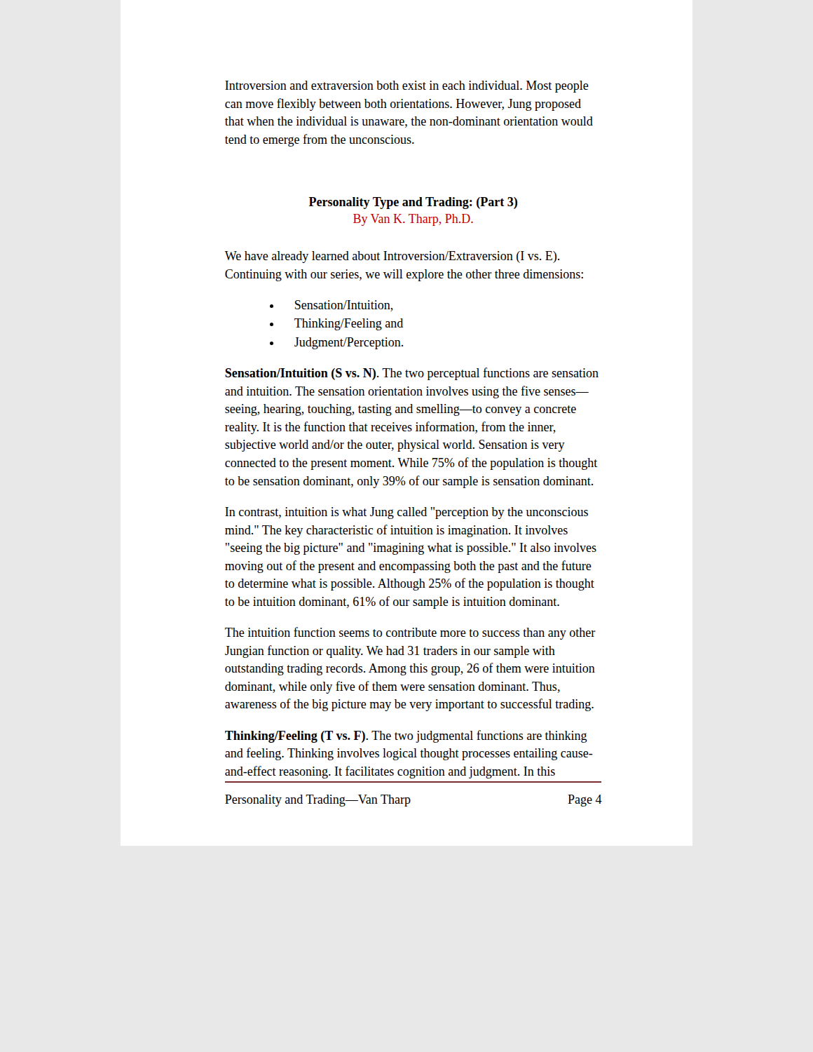Introversion and extraversion both exist in each individual. Most people can move flexibly between both orientations. However, Jung proposed that when the individual is unaware, the non-dominant orientation would tend to emerge from the unconscious.
Personality Type and Trading: (Part 3)
By Van K. Tharp, Ph.D.
We have already learned about Introversion/Extraversion (I vs. E). Continuing with our series, we will explore the other three dimensions:
Sensation/Intuition,
Thinking/Feeling and
Judgment/Perception.
Sensation/Intuition (S vs. N). The two perceptual functions are sensation and intuition. The sensation orientation involves using the five senses—seeing, hearing, touching, tasting and smelling—to convey a concrete reality. It is the function that receives information, from the inner, subjective world and/or the outer, physical world. Sensation is very connected to the present moment. While 75% of the population is thought to be sensation dominant, only 39% of our sample is sensation dominant.
In contrast, intuition is what Jung called "perception by the unconscious mind." The key characteristic of intuition is imagination. It involves "seeing the big picture" and "imagining what is possible." It also involves moving out of the present and encompassing both the past and the future to determine what is possible. Although 25% of the population is thought to be intuition dominant, 61% of our sample is intuition dominant.
The intuition function seems to contribute more to success than any other Jungian function or quality. We had 31 traders in our sample with outstanding trading records. Among this group, 26 of them were intuition dominant, while only five of them were sensation dominant. Thus, awareness of the big picture may be very important to successful trading.
Thinking/Feeling (T vs. F). The two judgmental functions are thinking and feeling. Thinking involves logical thought processes entailing cause-and-effect reasoning. It facilitates cognition and judgment. In this particular style, people are concerned with facts, reality, experience, specifics, and the "here and now." Everything is concrete and sequential. When people make decisions by thinking, they tend to weigh all the pros and cons in a sequential way and then make a decision. However,
Personality and Trading—Van Tharp Page 4